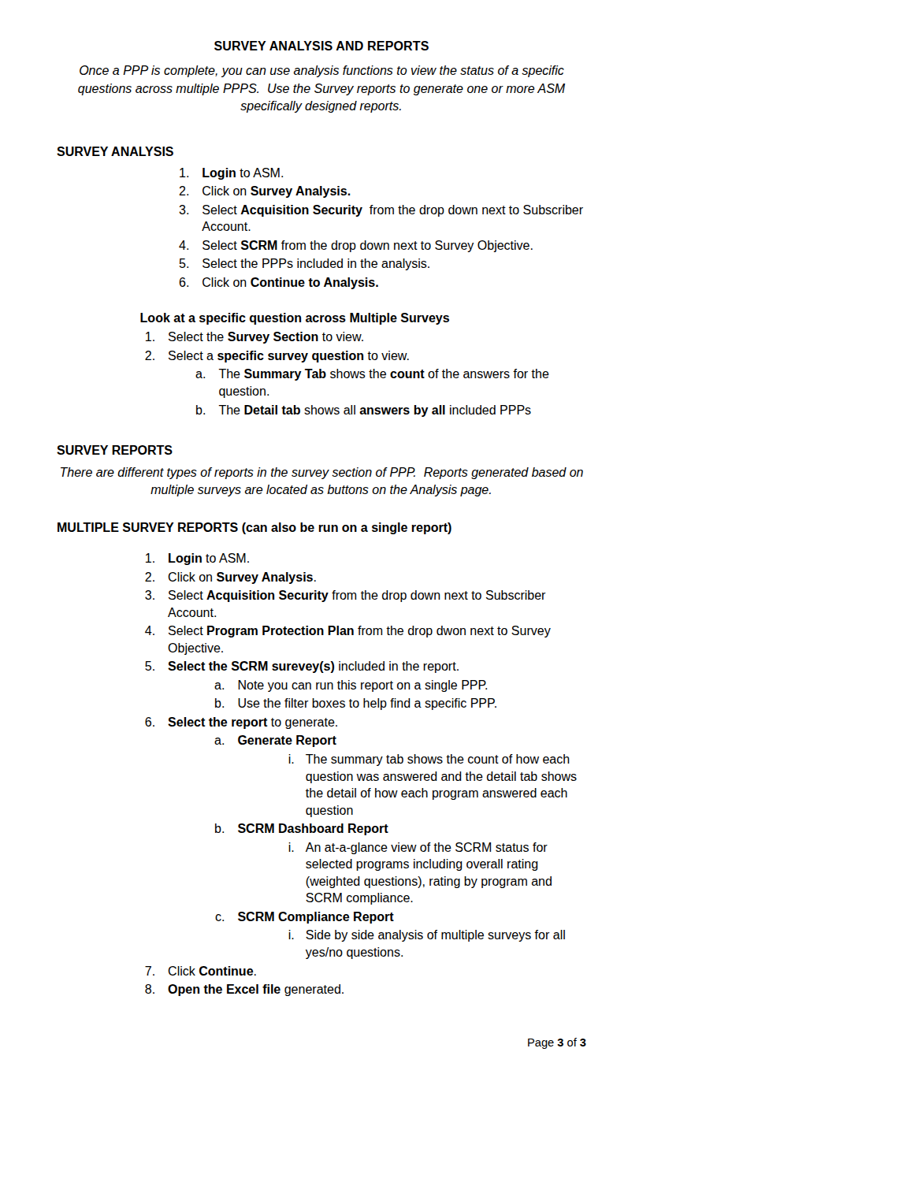SURVEY ANALYSIS AND REPORTS
Once a PPP is complete, you can use analysis functions to view the status of a specific questions across multiple PPPS. Use the Survey reports to generate one or more ASM specifically designed reports.
SURVEY ANALYSIS
Login to ASM.
Click on Survey Analysis.
Select Acquisition Security from the drop down next to Subscriber Account.
Select SCRM from the drop down next to Survey Objective.
Select the PPPs included in the analysis.
Click on Continue to Analysis.
Look at a specific question across Multiple Surveys
Select the Survey Section to view.
Select a specific survey question to view.
The Summary Tab shows the count of the answers for the question.
The Detail tab shows all answers by all included PPPs
SURVEY REPORTS
There are different types of reports in the survey section of PPP. Reports generated based on multiple surveys are located as buttons on the Analysis page.
MULTIPLE SURVEY REPORTS (can also be run on a single report)
Login to ASM.
Click on Survey Analysis.
Select Acquisition Security from the drop down next to Subscriber Account.
Select Program Protection Plan from the drop dwon next to Survey Objective.
Select the SCRM surevey(s) included in the report.
Note you can run this report on a single PPP.
Use the filter boxes to help find a specific PPP.
Select the report to generate.
Generate Report
The summary tab shows the count of how each question was answered and the detail tab shows the detail of how each program answered each question
SCRM Dashboard Report
An at-a-glance view of the SCRM status for selected programs including overall rating (weighted questions), rating by program and SCRM compliance.
SCRM Compliance Report
Side by side analysis of multiple surveys for all yes/no questions.
Click Continue.
Open the Excel file generated.
Page 3 of 3